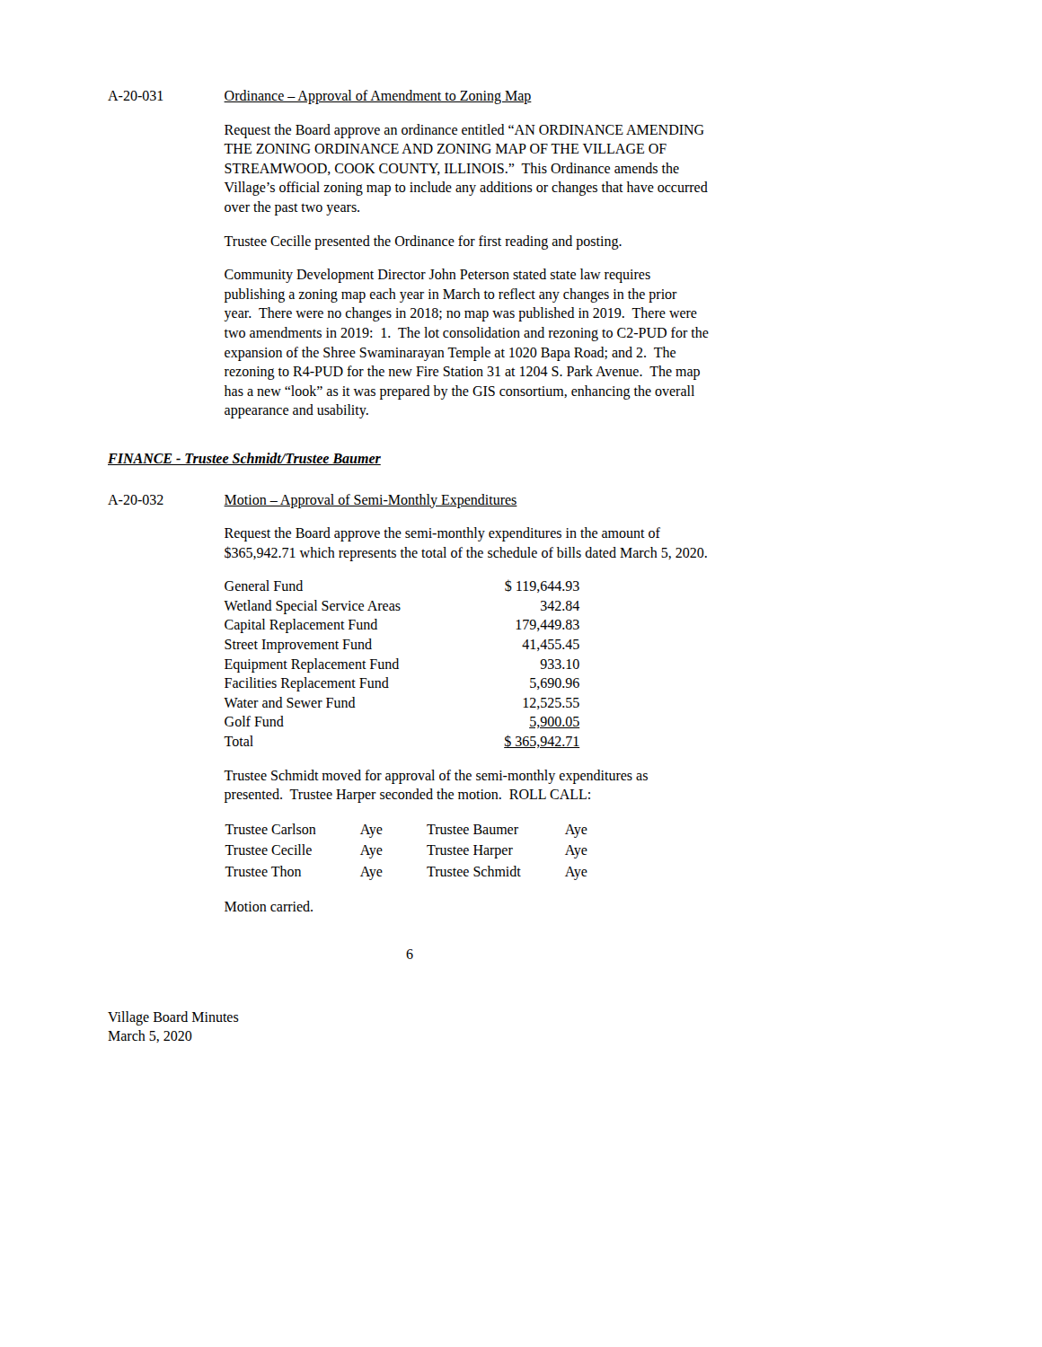A-20-031 Ordinance – Approval of Amendment to Zoning Map
Request the Board approve an ordinance entitled “AN ORDINANCE AMENDING THE ZONING ORDINANCE AND ZONING MAP OF THE VILLAGE OF STREAMWOOD, COOK COUNTY, ILLINOIS.” This Ordinance amends the Village’s official zoning map to include any additions or changes that have occurred over the past two years.
Trustee Cecille presented the Ordinance for first reading and posting.
Community Development Director John Peterson stated state law requires publishing a zoning map each year in March to reflect any changes in the prior year. There were no changes in 2018; no map was published in 2019. There were two amendments in 2019: 1. The lot consolidation and rezoning to C2-PUD for the expansion of the Shree Swaminarayan Temple at 1020 Bapa Road; and 2. The rezoning to R4-PUD for the new Fire Station 31 at 1204 S. Park Avenue. The map has a new “look” as it was prepared by the GIS consortium, enhancing the overall appearance and usability.
FINANCE - Trustee Schmidt/Trustee Baumer
A-20-032 Motion – Approval of Semi-Monthly Expenditures
Request the Board approve the semi-monthly expenditures in the amount of $365,942.71 which represents the total of the schedule of bills dated March 5, 2020.
| General Fund | $ 119,644.93 |
| Wetland Special Service Areas | 342.84 |
| Capital Replacement Fund | 179,449.83 |
| Street Improvement Fund | 41,455.45 |
| Equipment Replacement Fund | 933.10 |
| Facilities Replacement Fund | 5,690.96 |
| Water and Sewer Fund | 12,525.55 |
| Golf Fund | 5,900.05 |
| Total | $ 365,942.71 |
Trustee Schmidt moved for approval of the semi-monthly expenditures as presented. Trustee Harper seconded the motion. ROLL CALL:
| Trustee Carlson | Aye | Trustee Baumer | Aye |
| Trustee Cecille | Aye | Trustee Harper | Aye |
| Trustee Thon | Aye | Trustee Schmidt | Aye |
Motion carried.
6
Village Board Minutes
March 5, 2020